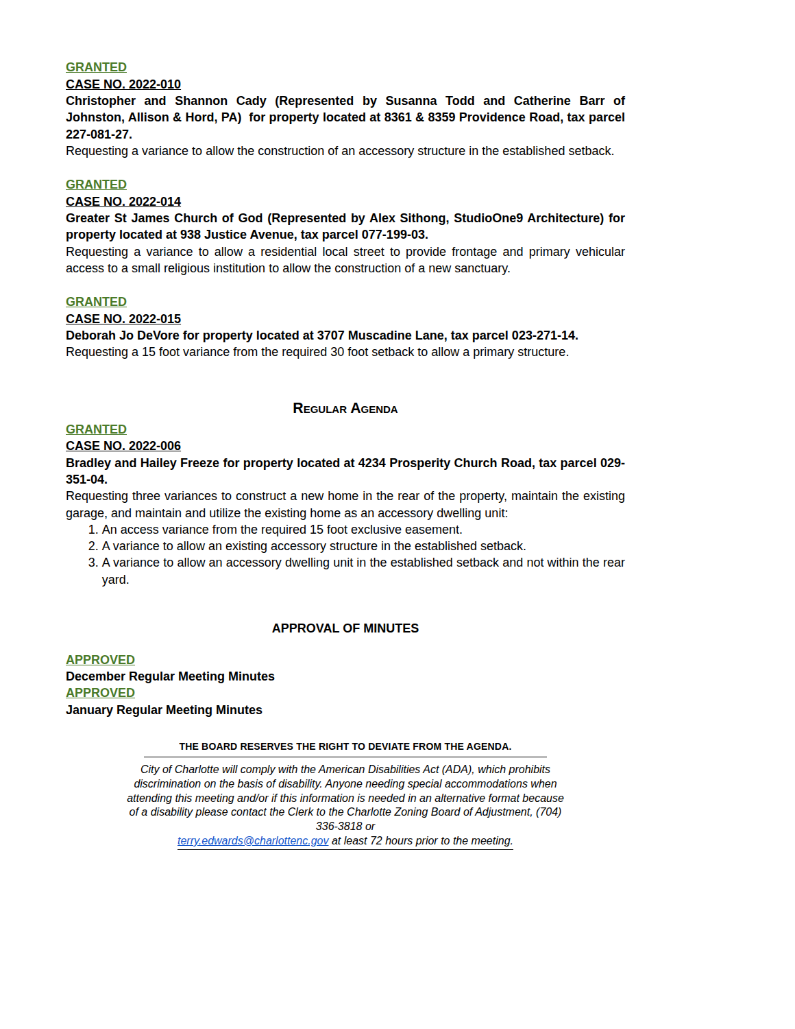GRANTED
CASE NO. 2022-010
Christopher and Shannon Cady (Represented by Susanna Todd and Catherine Barr of Johnston, Allison & Hord, PA) for property located at 8361 & 8359 Providence Road, tax parcel 227-081-27.
Requesting a variance to allow the construction of an accessory structure in the established setback.
GRANTED
CASE NO. 2022-014
Greater St James Church of God (Represented by Alex Sithong, StudioOne9 Architecture) for property located at 938 Justice Avenue, tax parcel 077-199-03.
Requesting a variance to allow a residential local street to provide frontage and primary vehicular access to a small religious institution to allow the construction of a new sanctuary.
GRANTED
CASE NO. 2022-015
Deborah Jo DeVore for property located at 3707 Muscadine Lane, tax parcel 023-271-14.
Requesting a 15 foot variance from the required 30 foot setback to allow a primary structure.
Regular Agenda
GRANTED
CASE NO. 2022-006
Bradley and Hailey Freeze for property located at 4234 Prosperity Church Road, tax parcel 029-351-04.
Requesting three variances to construct a new home in the rear of the property, maintain the existing garage, and maintain and utilize the existing home as an accessory dwelling unit:
An access variance from the required 15 foot exclusive easement.
A variance to allow an existing accessory structure in the established setback.
A variance to allow an accessory dwelling unit in the established setback and not within the rear yard.
APPROVAL OF MINUTES
APPROVED
December Regular Meeting Minutes
APPROVED
January Regular Meeting Minutes
THE BOARD RESERVES THE RIGHT TO DEVIATE FROM THE AGENDA.
City of Charlotte will comply with the American Disabilities Act (ADA), which prohibits discrimination on the basis of disability. Anyone needing special accommodations when attending this meeting and/or if this information is needed in an alternative format because of a disability please contact the Clerk to the Charlotte Zoning Board of Adjustment, (704) 336-3818 or
terry.edwards@charlottenc.gov at least 72 hours prior to the meeting.